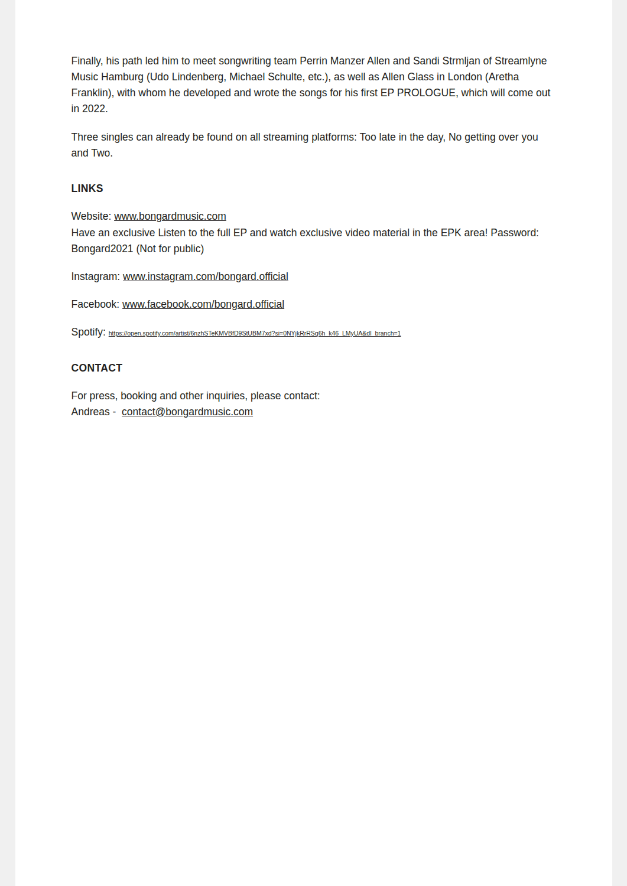Finally, his path led him to meet songwriting team Perrin Manzer Allen and Sandi Strmljan of Streamlyne Music Hamburg (Udo Lindenberg, Michael Schulte, etc.), as well as Allen Glass in London (Aretha Franklin), with whom he developed and wrote the songs for his first EP PROLOGUE, which will come out in 2022.
Three singles can already be found on all streaming platforms: Too late in the day, No getting over you and Two.
LINKS
Website: www.bongardmusic.com
Have an exclusive Listen to the full EP and watch exclusive video material in the EPK area! Password: Bongard2021 (Not for public)
Instagram: www.instagram.com/bongard.official
Facebook: www.facebook.com/bongard.official
Spotify: https://open.spotify.com/artist/6nzhSTeKMVBfD9StUBM7xd?si=0NYjkRrRSq6h_k46_LMyUA&dl_branch=1
CONTACT
For press, booking and other inquiries, please contact:
Andreas - contact@bongardmusic.com